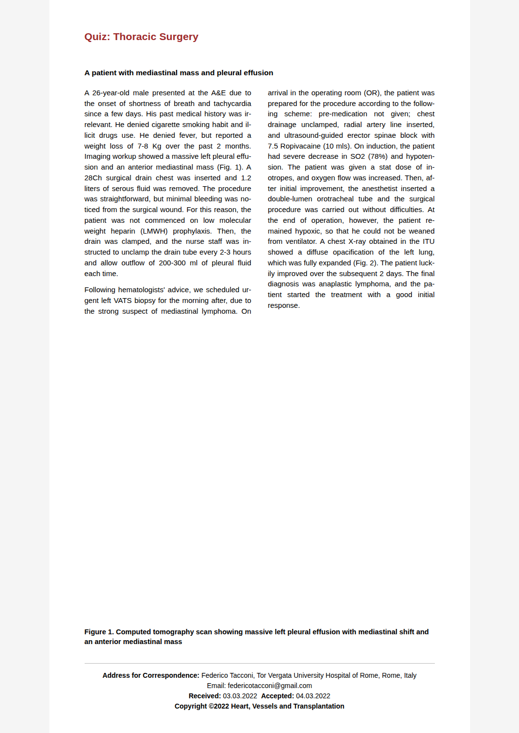Quiz: Thoracic Surgery
A patient with mediastinal mass and pleural effusion
A 26-year-old male presented at the A&E due to the onset of shortness of breath and tachycardia since a few days. His past medical history was irrelevant. He denied cigarette smoking habit and illicit drugs use. He denied fever, but reported a weight loss of 7-8 Kg over the past 2 months. Imaging workup showed a massive left pleural effusion and an anterior mediastinal mass (Fig. 1). A 28Ch surgical drain chest was inserted and 1.2 liters of serous fluid was removed. The procedure was straightforward, but minimal bleeding was noticed from the surgical wound. For this reason, the patient was not commenced on low molecular weight heparin (LMWH) prophylaxis. Then, the drain was clamped, and the nurse staff was instructed to unclamp the drain tube every 2-3 hours and allow outflow of 200-300 ml of pleural fluid each time.
Following hematologists' advice, we scheduled urgent left VATS biopsy for the morning after, due to the strong suspect of mediastinal lymphoma. On arrival in the operating room (OR), the patient was prepared for the procedure according to the following scheme: pre-medication not given; chest drainage unclamped, radial artery line inserted, and ultrasound-guided erector spinae block with 7.5 Ropivacaine (10 mls). On induction, the patient had severe decrease in SO2 (78%) and hypotension. The patient was given a stat dose of inotropes, and oxygen flow was increased. Then, after initial improvement, the anesthetist inserted a double-lumen orotracheal tube and the surgical procedure was carried out without difficulties. At the end of operation, however, the patient remained hypoxic, so that he could not be weaned from ventilator. A chest X-ray obtained in the ITU showed a diffuse opacification of the left lung, which was fully expanded (Fig. 2). The patient luckily improved over the subsequent 2 days. The final diagnosis was anaplastic lymphoma, and the patient started the treatment with a good initial response.
Figure 1. Computed tomography scan showing massive left pleural effusion with mediastinal shift and an anterior mediastinal mass
Address for Correspondence: Federico Tacconi, Tor Vergata University Hospital of Rome, Rome, Italy
Email: federicotacconi@gmail.com
Received: 03.03.2022 Accepted: 04.03.2022
Copyright ©2022 Heart, Vessels and Transplantation